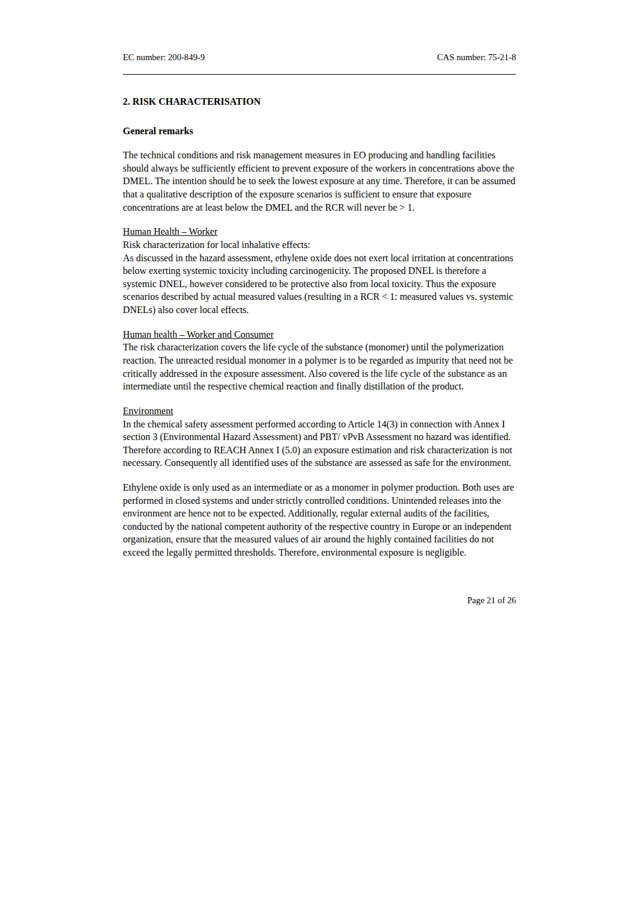EC number: 200-849-9 CAS number: 75-21-8
2. RISK CHARACTERISATION
General remarks
The technical conditions and risk management measures in EO producing and handling facilities should always be sufficiently efficient to prevent exposure of the workers in concentrations above the DMEL. The intention should be to seek the lowest exposure at any time. Therefore, it can be assumed that a qualitative description of the exposure scenarios is sufficient to ensure that exposure concentrations are at least below the DMEL and the RCR will never be > 1.
Human Health – Worker
Risk characterization for local inhalative effects:
As discussed in the hazard assessment, ethylene oxide does not exert local irritation at concentrations below exerting systemic toxicity including carcinogenicity. The proposed DNEL is therefore a systemic DNEL, however considered to be protective also from local toxicity. Thus the exposure scenarios described by actual measured values (resulting in a RCR < 1: measured values vs. systemic DNELs) also cover local effects.
Human health – Worker and Consumer
The risk characterization covers the life cycle of the substance (monomer) until the polymerization reaction. The unreacted residual monomer in a polymer is to be regarded as impurity that need not be critically addressed in the exposure assessment. Also covered is the life cycle of the substance as an intermediate until the respective chemical reaction and finally distillation of the product.
Environment
In the chemical safety assessment performed according to Article 14(3) in connection with Annex I section 3 (Environmental Hazard Assessment) and PBT/ vPvB Assessment no hazard was identified. Therefore according to REACH Annex I (5.0) an exposure estimation and risk characterization is not necessary. Consequently all identified uses of the substance are assessed as safe for the environment.
Ethylene oxide is only used as an intermediate or as a monomer in polymer production. Both uses are performed in closed systems and under strictly controlled conditions. Unintended releases into the environment are hence not to be expected. Additionally, regular external audits of the facilities, conducted by the national competent authority of the respective country in Europe or an independent organization, ensure that the measured values of air around the highly contained facilities do not exceed the legally permitted thresholds. Therefore, environmental exposure is negligible.
Page 21 of 26